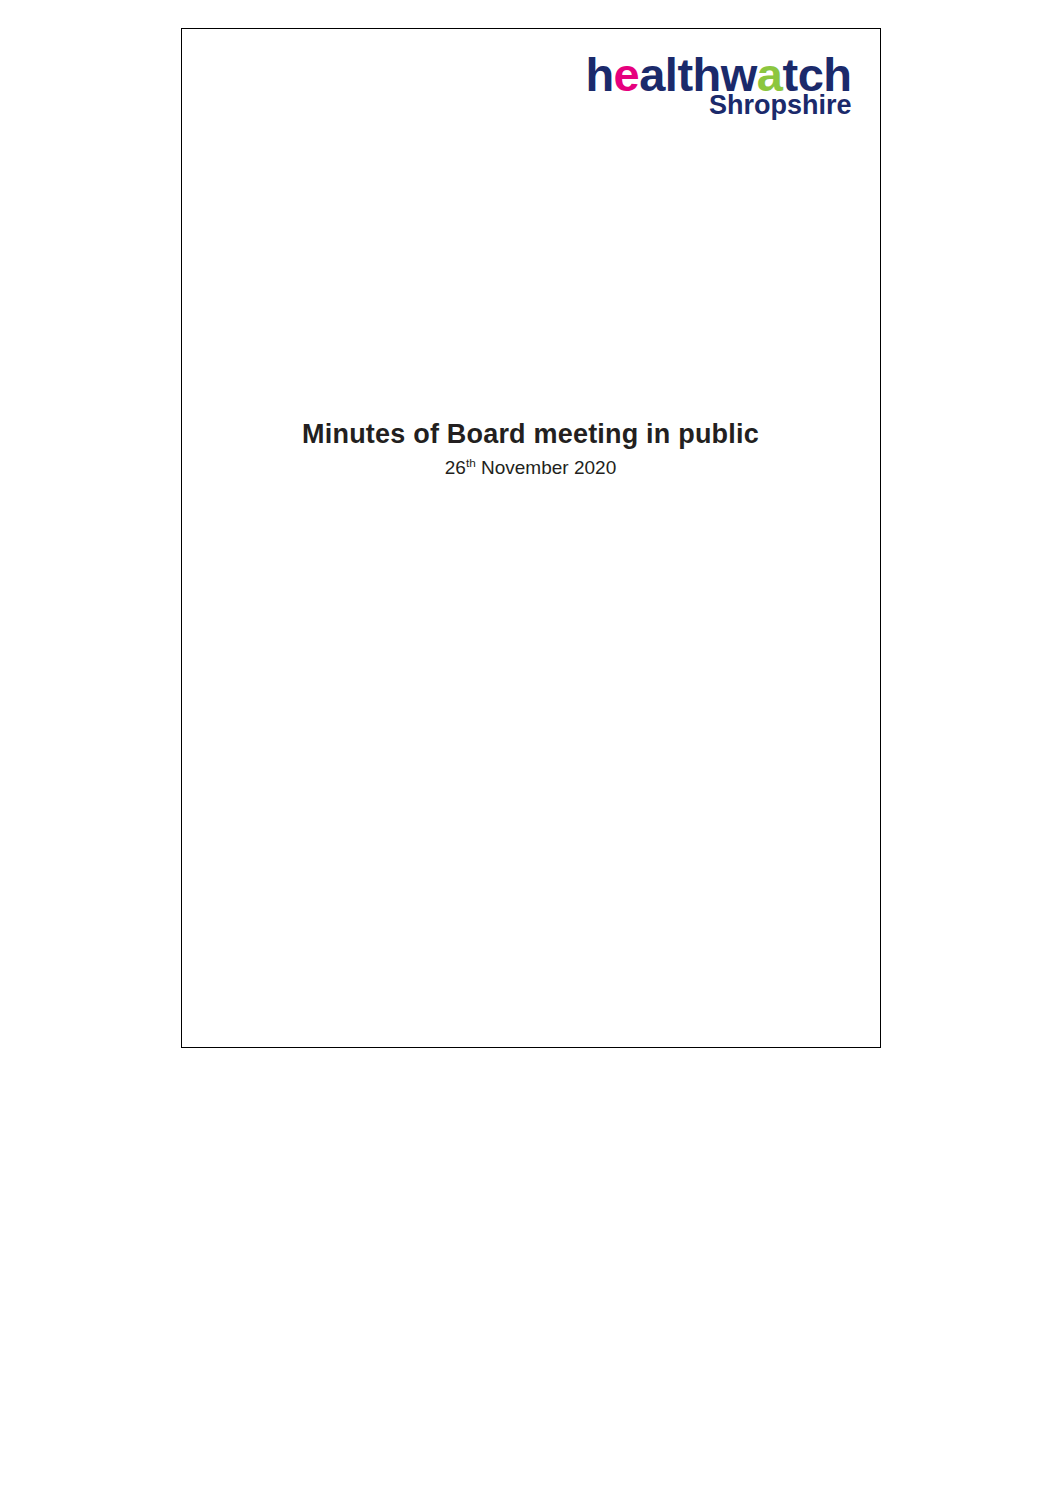healthwatch
Shropshire
Minutes of Board meeting in public
26th November 2020